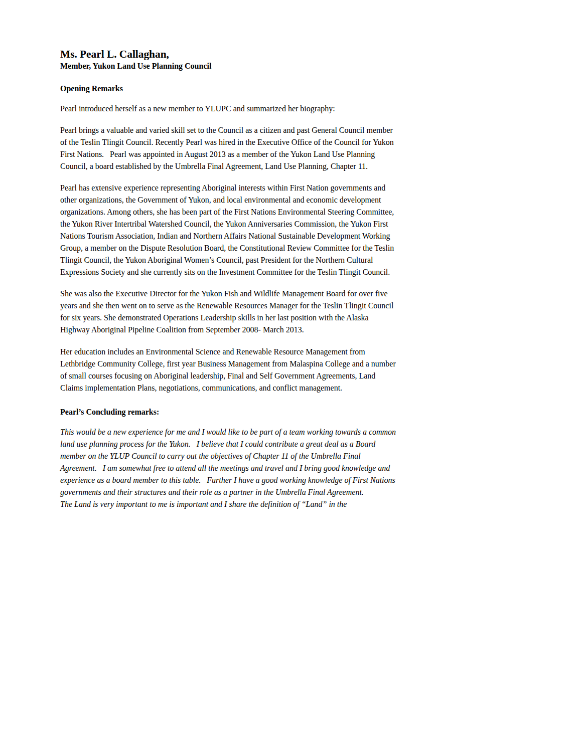Ms. Pearl L. Callaghan,
Member, Yukon Land Use Planning Council
Opening Remarks
Pearl introduced herself as a new member to YLUPC and summarized her biography:
Pearl brings a valuable and varied skill set to the Council as a citizen and past General Council member of the Teslin Tlingit Council. Recently Pearl was hired in the Executive Office of the Council for Yukon First Nations. Pearl was appointed in August 2013 as a member of the Yukon Land Use Planning Council, a board established by the Umbrella Final Agreement, Land Use Planning, Chapter 11.
Pearl has extensive experience representing Aboriginal interests within First Nation governments and other organizations, the Government of Yukon, and local environmental and economic development organizations. Among others, she has been part of the First Nations Environmental Steering Committee, the Yukon River Intertribal Watershed Council, the Yukon Anniversaries Commission, the Yukon First Nations Tourism Association, Indian and Northern Affairs National Sustainable Development Working Group, a member on the Dispute Resolution Board, the Constitutional Review Committee for the Teslin Tlingit Council, the Yukon Aboriginal Women’s Council, past President for the Northern Cultural Expressions Society and she currently sits on the Investment Committee for the Teslin Tlingit Council.
She was also the Executive Director for the Yukon Fish and Wildlife Management Board for over five years and she then went on to serve as the Renewable Resources Manager for the Teslin Tlingit Council for six years. She demonstrated Operations Leadership skills in her last position with the Alaska Highway Aboriginal Pipeline Coalition from September 2008- March 2013.
Her education includes an Environmental Science and Renewable Resource Management from Lethbridge Community College, first year Business Management from Malaspina College and a number of small courses focusing on Aboriginal leadership, Final and Self Government Agreements, Land Claims implementation Plans, negotiations, communications, and conflict management.
Pearl’s Concluding remarks:
This would be a new experience for me and I would like to be part of a team working towards a common land use planning process for the Yukon. I believe that I could contribute a great deal as a Board member on the YLUP Council to carry out the objectives of Chapter 11 of the Umbrella Final Agreement. I am somewhat free to attend all the meetings and travel and I bring good knowledge and experience as a board member to this table. Further I have a good working knowledge of First Nations governments and their structures and their role as a partner in the Umbrella Final Agreement.
The Land is very important to me is important and I share the definition of “Land” in the